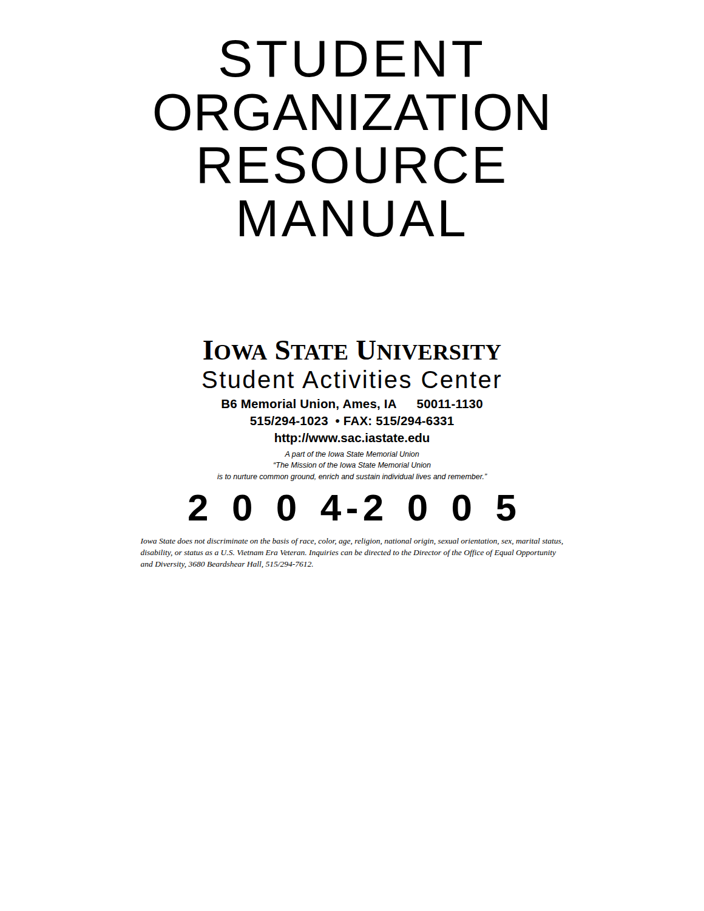Student Organization Resource Manual
IOWA STATE UNIVERSITY
Student Activities Center
B6 Memorial Union, Ames, IA 50011-1130
515/294-1023 • FAX: 515/294-6331
http://www.sac.iastate.edu
A part of the Iowa State Memorial Union “The Mission of the Iowa State Memorial Union is to nurture common ground, enrich and sustain individual lives and remember.”
2 0 0 4-2 0 0 5
Iowa State does not discriminate on the basis of race, color, age, religion, national origin, sexual orientation, sex, marital status, disability, or status as a U.S. Vietnam Era Veteran. Inquiries can be directed to the Director of the Office of Equal Opportunity and Diversity, 3680 Beardshear Hall, 515/294-7612.